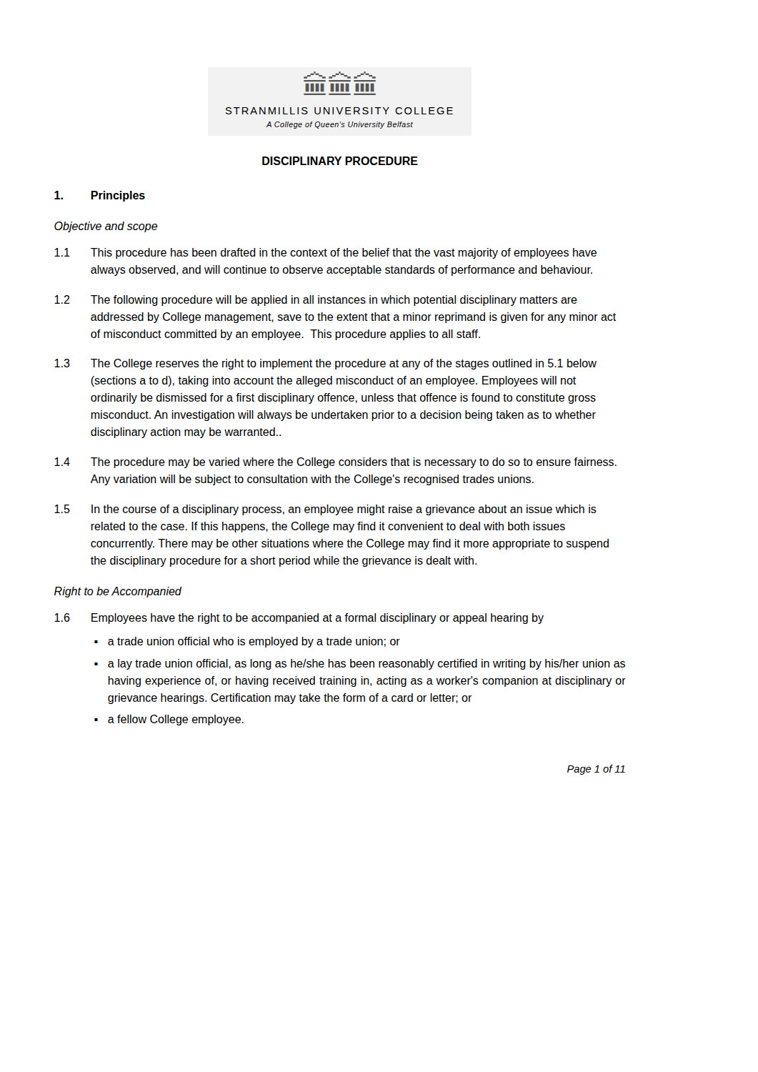🏛🏛🏛
STRANMILLIS UNIVERSITY COLLEGE
A College of Queen's University Belfast
DISCIPLINARY PROCEDURE
1.
Principles
Objective and scope
1.1
This procedure has been drafted in the context of the belief that the vast majority of employees have always observed, and will continue to observe acceptable standards of performance and behaviour.
1.2
The following procedure will be applied in all instances in which potential disciplinary matters are addressed by College management, save to the extent that a minor reprimand is given for any minor act of misconduct committed by an employee. This procedure applies to all staff.
1.3
The College reserves the right to implement the procedure at any of the stages outlined in 5.1 below (sections a to d), taking into account the alleged misconduct of an employee. Employees will not ordinarily be dismissed for a first disciplinary offence, unless that offence is found to constitute gross misconduct. An investigation will always be undertaken prior to a decision being taken as to whether disciplinary action may be warranted..
1.4
The procedure may be varied where the College considers that is necessary to do so to ensure fairness. Any variation will be subject to consultation with the College's recognised trades unions.
1.5
In the course of a disciplinary process, an employee might raise a grievance about an issue which is related to the case. If this happens, the College may find it convenient to deal with both issues concurrently. There may be other situations where the College may find it more appropriate to suspend the disciplinary procedure for a short period while the grievance is dealt with.
Right to be Accompanied
1.6
Employees have the right to be accompanied at a formal disciplinary or appeal hearing by
a trade union official who is employed by a trade union; or
a lay trade union official, as long as he/she has been reasonably certified in writing by his/her union as having experience of, or having received training in, acting as a worker's companion at disciplinary or grievance hearings. Certification may take the form of a card or letter; or
a fellow College employee.
Page 1 of 11